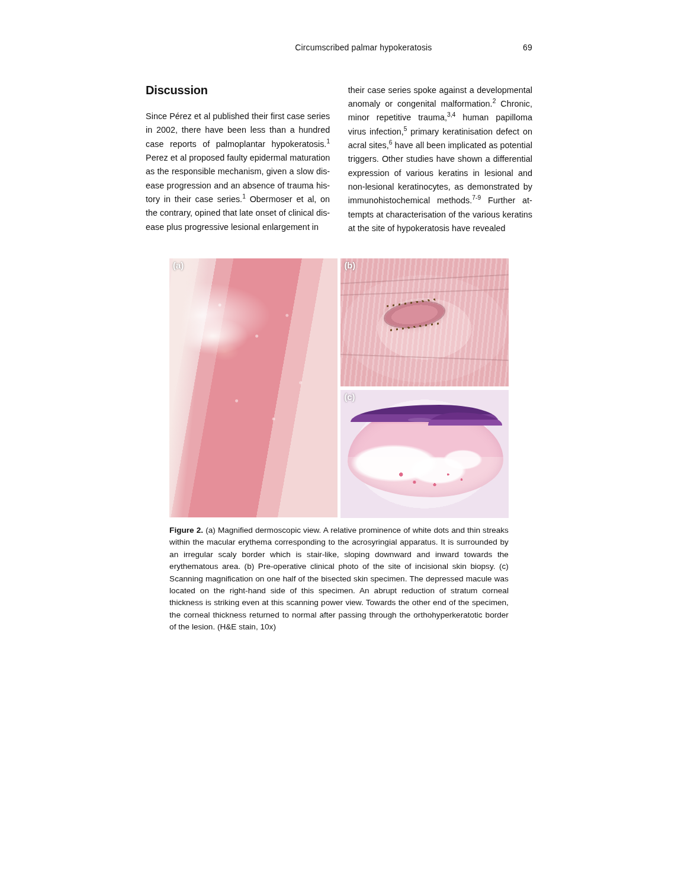Circumscribed palmar hypokeratosis 69
Discussion
Since Pérez et al published their first case series in 2002, there have been less than a hundred case reports of palmoplantar hypokeratosis.1 Perez et al proposed faulty epidermal maturation as the responsible mechanism, given a slow disease progression and an absence of trauma history in their case series.1 Obermoser et al, on the contrary, opined that late onset of clinical disease plus progressive lesional enlargement in
their case series spoke against a developmental anomaly or congenital malformation.2 Chronic, minor repetitive trauma,3,4 human papilloma virus infection,5 primary keratinisation defect on acral sites,6 have all been implicated as potential triggers. Other studies have shown a differential expression of various keratins in lesional and non-lesional keratinocytes, as demonstrated by immunohistochemical methods.7-9 Further attempts at characterisation of the various keratins at the site of hypokeratosis have revealed
(a)
(b)
(c)
Figure 2. (a) Magnified dermoscopic view. A relative prominence of white dots and thin streaks within the macular erythema corresponding to the acrosyringial apparatus. It is surrounded by an irregular scaly border which is stair-like, sloping downward and inward towards the erythematous area. (b) Pre-operative clinical photo of the site of incisional skin biopsy. (c) Scanning magnification on one half of the bisected skin specimen. The depressed macule was located on the right-hand side of this specimen. An abrupt reduction of stratum corneal thickness is striking even at this scanning power view. Towards the other end of the specimen, the corneal thickness returned to normal after passing through the orthohyperkeratotic border of the lesion. (H&E stain, 10x)